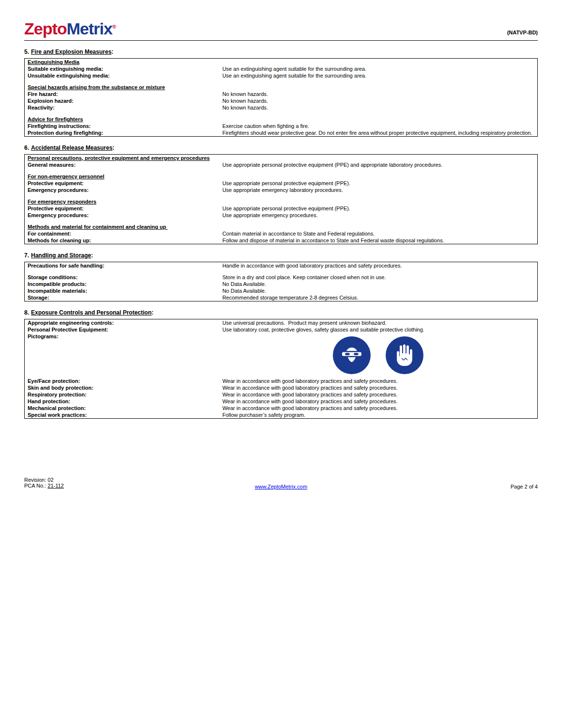Zepto Metrix®
(NATVP-BD)
5. Fire and Explosion Measures:
| Extinguishing Media |
| Suitable extinguishing media: | Use an extinguishing agent suitable for the surrounding area. |
| Unsuitable extinguishing media: | Use an extinguishing agent suitable for the surrounding area. |
| Special hazards arising from the substance or mixture |
| Fire hazard: | No known hazards. |
| Explosion hazard: | No known hazards. |
| Reactivity: | No known hazards. |
| Advice for firefighters |
| Firefighting instructions: | Exercise caution when fighting a fire. |
| Protection during firefighting: | Firefighters should wear protective gear. Do not enter fire area without proper protective equipment, including respiratory protection. |
6. Accidental Release Measures:
| Personal precautions, protective equipment and emergency procedures |
| General measures: | Use appropriate personal protective equipment (PPE) and appropriate laboratory procedures. |
| For non-emergency personnel |
| Protective equipment: | Use appropriate personal protective equipment (PPE). |
| Emergency procedures: | Use appropriate emergency laboratory procedures. |
| For emergency responders |
| Protective equipment: | Use appropriate personal protective equipment (PPE). |
| Emergency procedures: | Use appropriate emergency procedures. |
| Methods and material for containment and cleaning up |
| For containment: | Contain material in accordance to State and Federal regulations. |
| Methods for cleaning up: | Follow and dispose of material in accordance to State and Federal waste disposal regulations. |
7. Handling and Storage:
| Precautions for safe handling: | Handle in accordance with good laboratory practices and safety procedures. |
| Storage conditions: | Store in a dry and cool place. Keep container closed when not in use. |
| Incompatible products: | No Data Available. |
| Incompatible materials: | No Data Available. |
| Storage: | Recommended storage temperature 2-8 degrees Celsius. |
8. Exposure Controls and Personal Protection:
| Appropriate engineering controls: | Use universal precautions. Product may present unknown biohazard. |
| Personal Protective Equipment: | Use laboratory coat, protective gloves, safety glasses and suitable protective clothing. |
| Pictograms: | |
| Eye/Face protection: | Wear in accordance with good laboratory practices and safety procedures. |
| Skin and body protection: | Wear in accordance with good laboratory practices and safety procedures. |
| Respiratory protection: | Wear in accordance with good laboratory practices and safety procedures. |
| Hand protection: | Wear in accordance with good laboratory practices and safety procedures. |
| Mechanical protection: | Wear in accordance with good laboratory practices and safety procedures. |
| Special work practices: | Follow purchaser’s safety program. |
Revision: 02
PCA No.: 21-112
www.ZeptoMetrix.com
Page 2 of 4